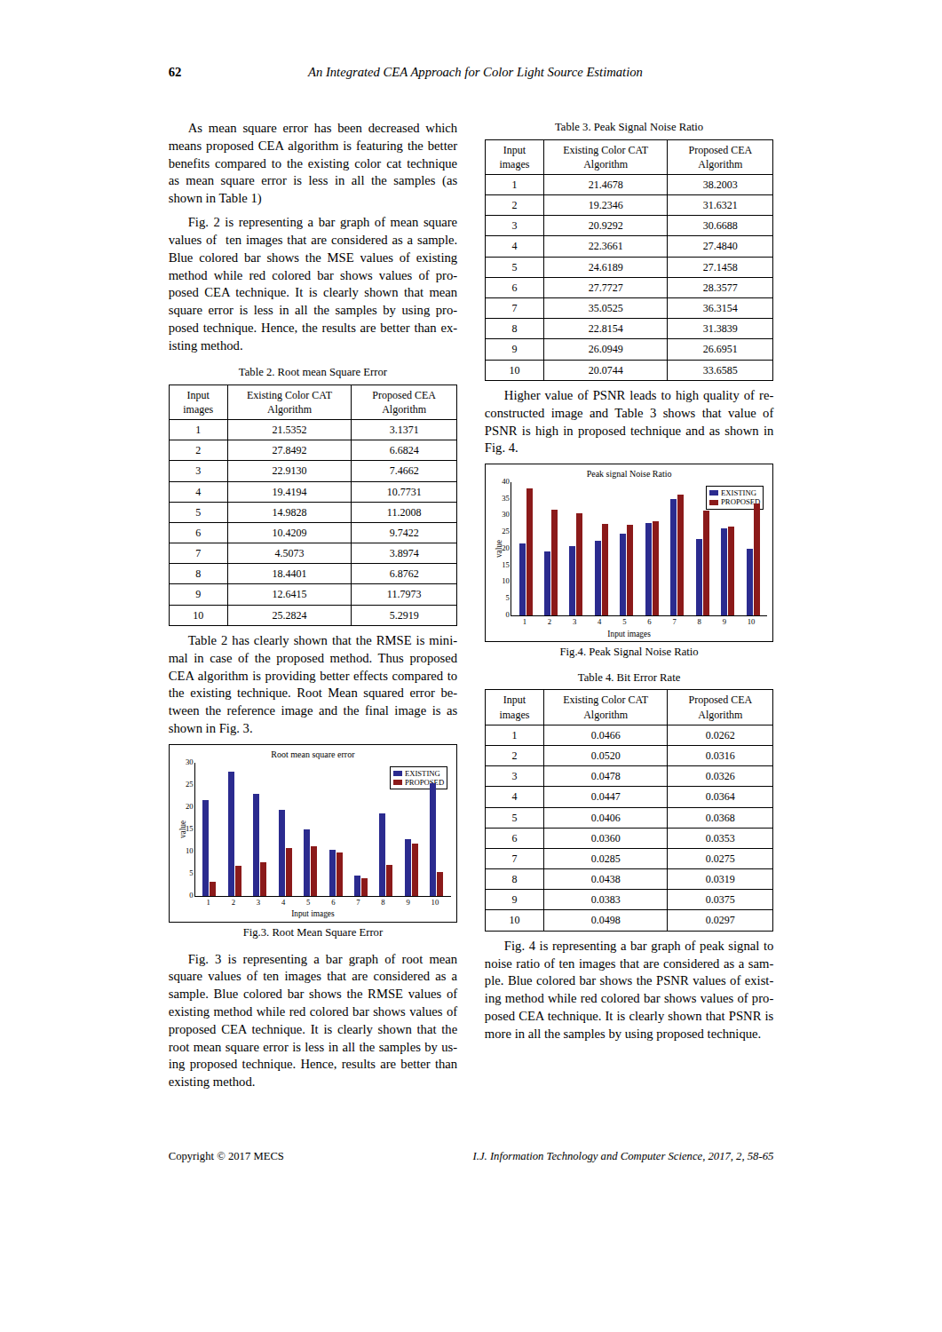62
An Integrated CEA Approach for Color Light Source Estimation
As mean square error has been decreased which means proposed CEA algorithm is featuring the better benefits compared to the existing color cat technique as mean square error is less in all the samples (as shown in Table 1)
Fig. 2 is representing a bar graph of mean square values of ten images that are considered as a sample. Blue colored bar shows the MSE values of existing method while red colored bar shows values of proposed CEA technique. It is clearly shown that mean square error is less in all the samples by using proposed technique. Hence, the results are better than existing method.
Table 2. Root mean Square Error
| Input images | Existing Color CAT Algorithm | Proposed CEA Algorithm |
| --- | --- | --- |
| 1 | 21.5352 | 3.1371 |
| 2 | 27.8492 | 6.6824 |
| 3 | 22.9130 | 7.4662 |
| 4 | 19.4194 | 10.7731 |
| 5 | 14.9828 | 11.2008 |
| 6 | 10.4209 | 9.7422 |
| 7 | 4.5073 | 3.8974 |
| 8 | 18.4401 | 6.8762 |
| 9 | 12.6415 | 11.7973 |
| 10 | 25.2824 | 5.2919 |
Table 2 has clearly shown that the RMSE is minimal in case of the proposed method. Thus proposed CEA algorithm is providing better effects compared to the existing technique. Root Mean squared error between the reference image and the final image is as shown in Fig. 3.
Root mean square error
value
30 25 20 15 10 5 0
EXISTING
PROPOSED
12345678910
Input images
Fig.3. Root Mean Square Error
Fig. 3 is representing a bar graph of root mean square values of ten images that are considered as a sample. Blue colored bar shows the RMSE values of existing method while red colored bar shows values of proposed CEA technique. It is clearly shown that the root mean square error is less in all the samples by using proposed technique. Hence, results are better than existing method.
Table 3. Peak Signal Noise Ratio
| Input images | Existing Color CAT Algorithm | Proposed CEA Algorithm |
| --- | --- | --- |
| 1 | 21.4678 | 38.2003 |
| 2 | 19.2346 | 31.6321 |
| 3 | 20.9292 | 30.6688 |
| 4 | 22.3661 | 27.4840 |
| 5 | 24.6189 | 27.1458 |
| 6 | 27.7727 | 28.3577 |
| 7 | 35.0525 | 36.3154 |
| 8 | 22.8154 | 31.3839 |
| 9 | 26.0949 | 26.6951 |
| 10 | 20.0744 | 33.6585 |
Higher value of PSNR leads to high quality of reconstructed image and Table 3 shows that value of PSNR is high in proposed technique and as shown in Fig. 4.
Peak signal Noise Ratio
value
40 35 30 25 20 15 10 5 0
EXISTING
PROPOSED
12345678910
Input images
Fig.4. Peak Signal Noise Ratio
Table 4. Bit Error Rate
| Input images | Existing Color CAT Algorithm | Proposed CEA Algorithm |
| --- | --- | --- |
| 1 | 0.0466 | 0.0262 |
| 2 | 0.0520 | 0.0316 |
| 3 | 0.0478 | 0.0326 |
| 4 | 0.0447 | 0.0364 |
| 5 | 0.0406 | 0.0368 |
| 6 | 0.0360 | 0.0353 |
| 7 | 0.0285 | 0.0275 |
| 8 | 0.0438 | 0.0319 |
| 9 | 0.0383 | 0.0375 |
| 10 | 0.0498 | 0.0297 |
Fig. 4 is representing a bar graph of peak signal to noise ratio of ten images that are considered as a sample. Blue colored bar shows the PSNR values of existing method while red colored bar shows values of proposed CEA technique. It is clearly shown that PSNR is more in all the samples by using proposed technique.
Copyright © 2017 MECS
I.J. Information Technology and Computer Science, 2017, 2, 58-65